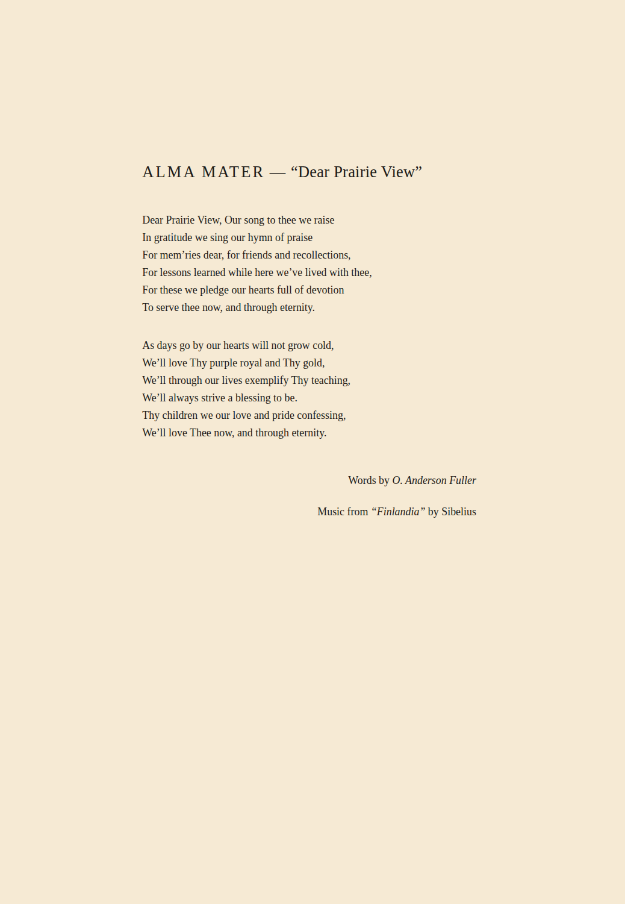ALMA MATER — “Dear Prairie View”
Dear Prairie View, Our song to thee we raise
In gratitude we sing our hymn of praise
For mem’ries dear, for friends and recollections,
For lessons learned while here we’ve lived with thee,
For these we pledge our hearts full of devotion
To serve thee now, and through eternity.
As days go by our hearts will not grow cold,
We’ll love Thy purple royal and Thy gold,
We’ll through our lives exemplify Thy teaching,
We’ll always strive a blessing to be.
Thy children we our love and pride confessing,
We’ll love Thee now, and through eternity.
Words by O. Anderson Fuller
Music from “Finlandia” by Sibelius